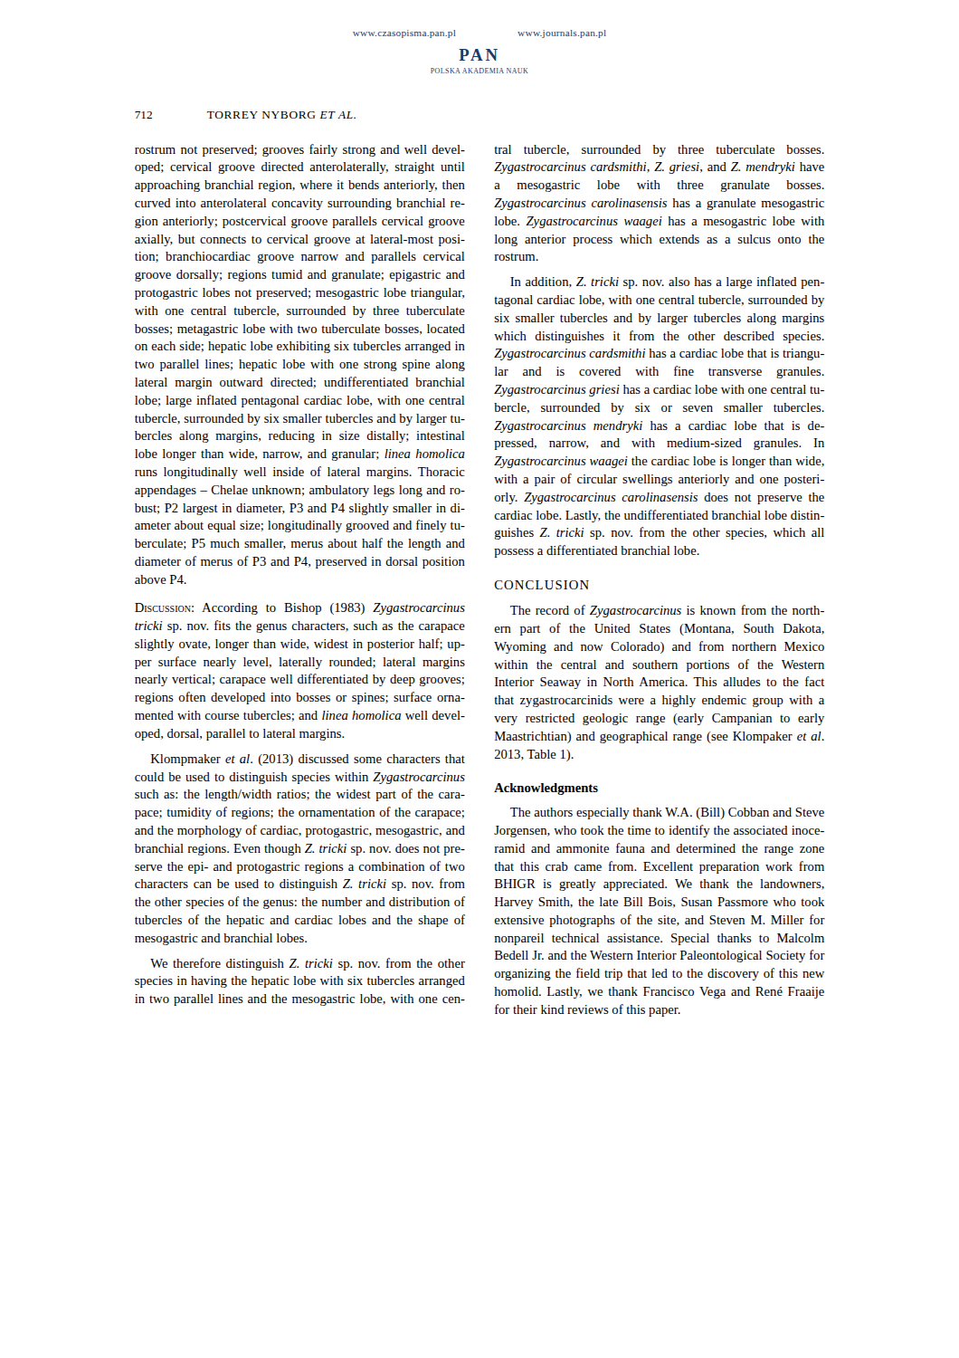www.czasopisma.pan.pl www.journals.pan.pl
PAN POLSKA AKADEMIA NAUK
712 TORREY NYBORG ET AL.
rostrum not preserved; grooves fairly strong and well developed; cervical groove directed anterolaterally, straight until approaching branchial region, where it bends anteriorly, then curved into anterolateral concavity surrounding branchial region anteriorly; postcervical groove parallels cervical groove axially, but connects to cervical groove at lateral-most position; branchiocardiac groove narrow and parallels cervical groove dorsally; regions tumid and granulate; epigastric and protogastric lobes not preserved; mesogastric lobe triangular, with one central tubercle, surrounded by three tuberculate bosses; metagastric lobe with two tuberculate bosses, located on each side; hepatic lobe exhibiting six tubercles arranged in two parallel lines; hepatic lobe with one strong spine along lateral margin outward directed; undifferentiated branchial lobe; large inflated pentagonal cardiac lobe, with one central tubercle, surrounded by six smaller tubercles and by larger tubercles along margins, reducing in size distally; intestinal lobe longer than wide, narrow, and granular; linea homolica runs longitudinally well inside of lateral margins. Thoracic appendages – Chelae unknown; ambulatory legs long and robust; P2 largest in diameter, P3 and P4 slightly smaller in diameter about equal size; longitudinally grooved and finely tuberculate; P5 much smaller, merus about half the length and diameter of merus of P3 and P4, preserved in dorsal position above P4.
Discussion: According to Bishop (1983) Zygastrocarcinus tricki sp. nov. fits the genus characters, such as the carapace slightly ovate, longer than wide, widest in posterior half; upper surface nearly level, laterally rounded; lateral margins nearly vertical; carapace well differentiated by deep grooves; regions often developed into bosses or spines; surface ornamented with course tubercles; and linea homolica well developed, dorsal, parallel to lateral margins.
Klompmaker et al. (2013) discussed some characters that could be used to distinguish species within Zygastrocarcinus such as: the length/width ratios; the widest part of the carapace; tumidity of regions; the ornamentation of the carapace; and the morphology of cardiac, protogastric, mesogastric, and branchial regions. Even though Z. tricki sp. nov. does not preserve the epi- and protogastric regions a combination of two characters can be used to distinguish Z. tricki sp. nov. from the other species of the genus: the number and distribution of tubercles of the hepatic and cardiac lobes and the shape of mesogastric and branchial lobes.
We therefore distinguish Z. tricki sp. nov. from the other species in having the hepatic lobe with six tubercles arranged in two parallel lines and the mesogastric lobe, with one central tubercle, surrounded by three tuberculate bosses. Zygastrocarcinus cardsmithi, Z. griesi, and Z. mendryki have a mesogastric lobe with three granulate bosses. Zygastrocarcinus carolinasensis has a granulate mesogastric lobe. Zygastrocarcinus waagei has a mesogastric lobe with long anterior process which extends as a sulcus onto the rostrum.
In addition, Z. tricki sp. nov. also has a large inflated pentagonal cardiac lobe, with one central tubercle, surrounded by six smaller tubercles and by larger tubercles along margins which distinguishes it from the other described species. Zygastrocarcinus cardsmithi has a cardiac lobe that is triangular and is covered with fine transverse granules. Zygastrocarcinus griesi has a cardiac lobe with one central tubercle, surrounded by six or seven smaller tubercles. Zygastrocarcinus mendryki has a cardiac lobe that is depressed, narrow, and with medium-sized granules. In Zygastrocarcinus waagei the cardiac lobe is longer than wide, with a pair of circular swellings anteriorly and one posteriorly. Zygastrocarcinus carolinasensis does not preserve the cardiac lobe. Lastly, the undifferentiated branchial lobe distinguishes Z. tricki sp. nov. from the other species, which all possess a differentiated branchial lobe.
CONCLUSION
The record of Zygastrocarcinus is known from the northern part of the United States (Montana, South Dakota, Wyoming and now Colorado) and from northern Mexico within the central and southern portions of the Western Interior Seaway in North America. This alludes to the fact that zygastrocarcinids were a highly endemic group with a very restricted geologic range (early Campanian to early Maastrichtian) and geographical range (see Klompaker et al. 2013, Table 1).
Acknowledgments
The authors especially thank W.A. (Bill) Cobban and Steve Jorgensen, who took the time to identify the associated inoceramid and ammonite fauna and determined the range zone that this crab came from. Excellent preparation work from BHIGR is greatly appreciated. We thank the landowners, Harvey Smith, the late Bill Bois, Susan Passmore who took extensive photographs of the site, and Steven M. Miller for nonpareil technical assistance. Special thanks to Malcolm Bedell Jr. and the Western Interior Paleontological Society for organizing the field trip that led to the discovery of this new homolid. Lastly, we thank Francisco Vega and René Fraaije for their kind reviews of this paper.